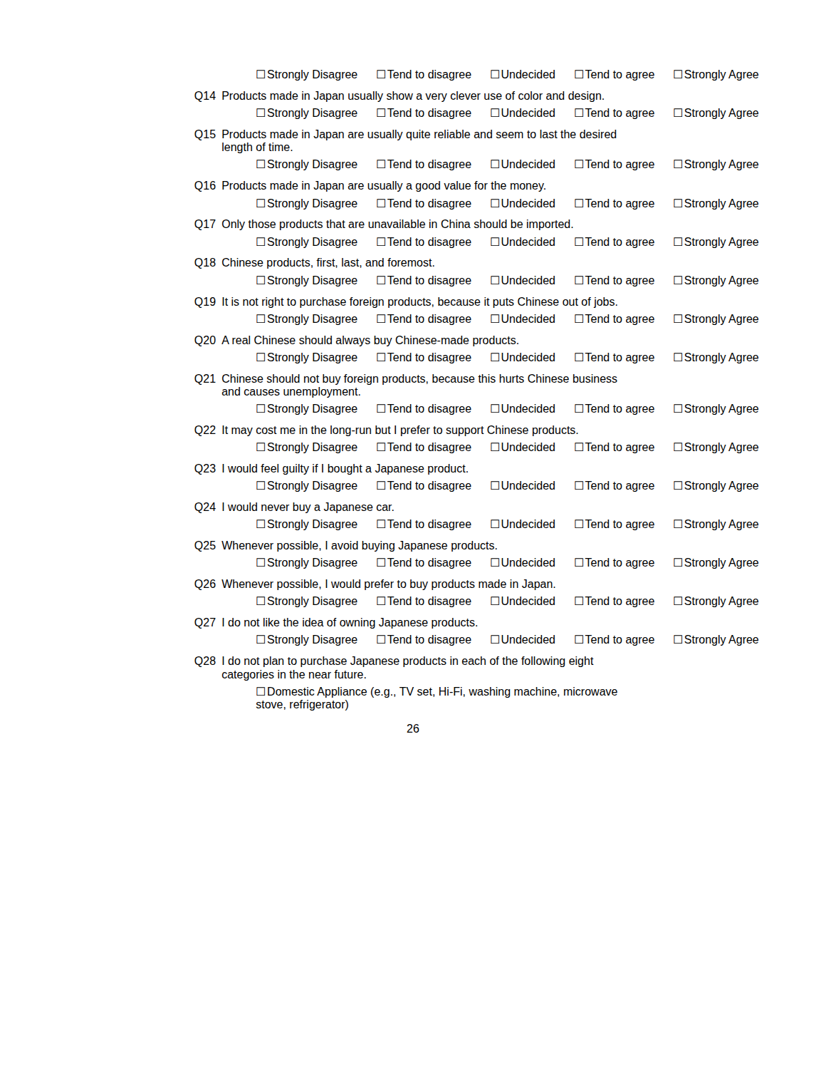☐Strongly Disagree ☐Tend to disagree ☐Undecided ☐Tend to agree ☐Strongly Agree
Q14
Products made in Japan usually show a very clever use of color and design.
☐Strongly Disagree ☐Tend to disagree ☐Undecided ☐Tend to agree ☐Strongly Agree
Q15
Products made in Japan are usually quite reliable and seem to last the desired length of time.
☐Strongly Disagree ☐Tend to disagree ☐Undecided ☐Tend to agree ☐Strongly Agree
Q16
Products made in Japan are usually a good value for the money.
☐Strongly Disagree ☐Tend to disagree ☐Undecided ☐Tend to agree ☐Strongly Agree
Q17
Only those products that are unavailable in China should be imported.
☐Strongly Disagree ☐Tend to disagree ☐Undecided ☐Tend to agree ☐Strongly Agree
Q18
Chinese products, first, last, and foremost.
☐Strongly Disagree ☐Tend to disagree ☐Undecided ☐Tend to agree ☐Strongly Agree
Q19
It is not right to purchase foreign products, because it puts Chinese out of jobs.
☐Strongly Disagree ☐Tend to disagree ☐Undecided ☐Tend to agree ☐Strongly Agree
Q20
A real Chinese should always buy Chinese-made products.
☐Strongly Disagree ☐Tend to disagree ☐Undecided ☐Tend to agree ☐Strongly Agree
Q21
Chinese should not buy foreign products, because this hurts Chinese business and causes unemployment.
☐Strongly Disagree ☐Tend to disagree ☐Undecided ☐Tend to agree ☐Strongly Agree
Q22
It may cost me in the long-run but I prefer to support Chinese products.
☐Strongly Disagree ☐Tend to disagree ☐Undecided ☐Tend to agree ☐Strongly Agree
Q23
I would feel guilty if I bought a Japanese product.
☐Strongly Disagree ☐Tend to disagree ☐Undecided ☐Tend to agree ☐Strongly Agree
Q24
I would never buy a Japanese car.
☐Strongly Disagree ☐Tend to disagree ☐Undecided ☐Tend to agree ☐Strongly Agree
Q25
Whenever possible, I avoid buying Japanese products.
☐Strongly Disagree ☐Tend to disagree ☐Undecided ☐Tend to agree ☐Strongly Agree
Q26
Whenever possible, I would prefer to buy products made in Japan.
☐Strongly Disagree ☐Tend to disagree ☐Undecided ☐Tend to agree ☐Strongly Agree
Q27
I do not like the idea of owning Japanese products.
☐Strongly Disagree ☐Tend to disagree ☐Undecided ☐Tend to agree ☐Strongly Agree
Q28
I do not plan to purchase Japanese products in each of the following eight categories in the near future.
☐Domestic Appliance (e.g., TV set, Hi-Fi, washing machine, microwave stove, refrigerator)
26